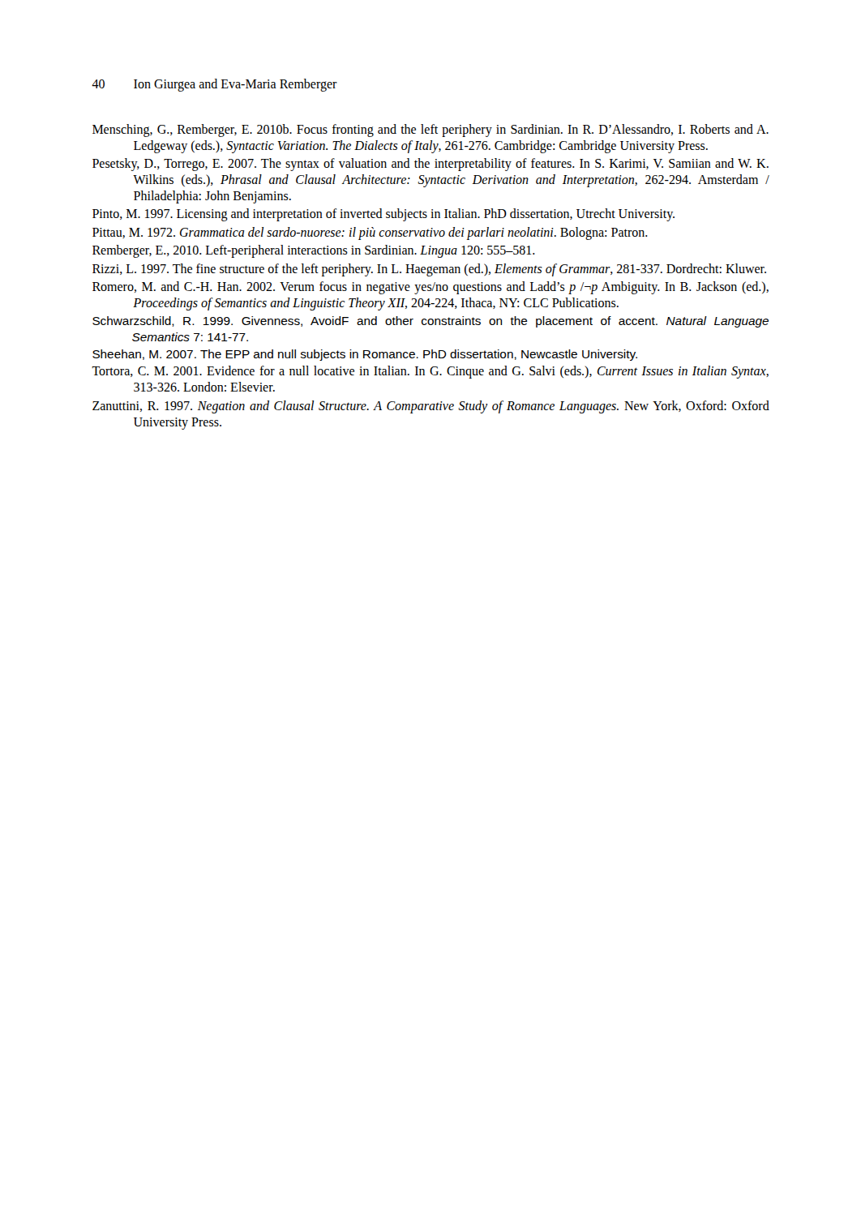40
Ion Giurgea and Eva-Maria Remberger
Mensching, G., Remberger, E. 2010b. Focus fronting and the left periphery in Sardinian. In R. D’Alessandro, I. Roberts and A. Ledgeway (eds.), Syntactic Variation. The Dialects of Italy, 261-276. Cambridge: Cambridge University Press.
Pesetsky, D., Torrego, E. 2007. The syntax of valuation and the interpretability of features. In S. Karimi, V. Samiian and W. K. Wilkins (eds.), Phrasal and Clausal Architecture: Syntactic Derivation and Interpretation, 262-294. Amsterdam / Philadelphia: John Benjamins.
Pinto, M. 1997. Licensing and interpretation of inverted subjects in Italian. PhD dissertation, Utrecht University.
Pittau, M. 1972. Grammatica del sardo-nuorese: il più conservativo dei parlari neolatini. Bologna: Patron.
Remberger, E., 2010. Left-peripheral interactions in Sardinian. Lingua 120: 555–581.
Rizzi, L. 1997. The fine structure of the left periphery. In L. Haegeman (ed.), Elements of Grammar, 281-337. Dordrecht: Kluwer.
Romero, M. and C.-H. Han. 2002. Verum focus in negative yes/no questions and Ladd’s p /¬p Ambiguity. In B. Jackson (ed.), Proceedings of Semantics and Linguistic Theory XII, 204-224, Ithaca, NY: CLC Publications.
Schwarzschild, R. 1999. Givenness, AvoidF and other constraints on the placement of accent. Natural Language Semantics 7: 141-77.
Sheehan, M. 2007. The EPP and null subjects in Romance. PhD dissertation, Newcastle University.
Tortora, C. M. 2001. Evidence for a null locative in Italian. In G. Cinque and G. Salvi (eds.), Current Issues in Italian Syntax, 313-326. London: Elsevier.
Zanuttini, R. 1997. Negation and Clausal Structure. A Comparative Study of Romance Languages. New York, Oxford: Oxford University Press.